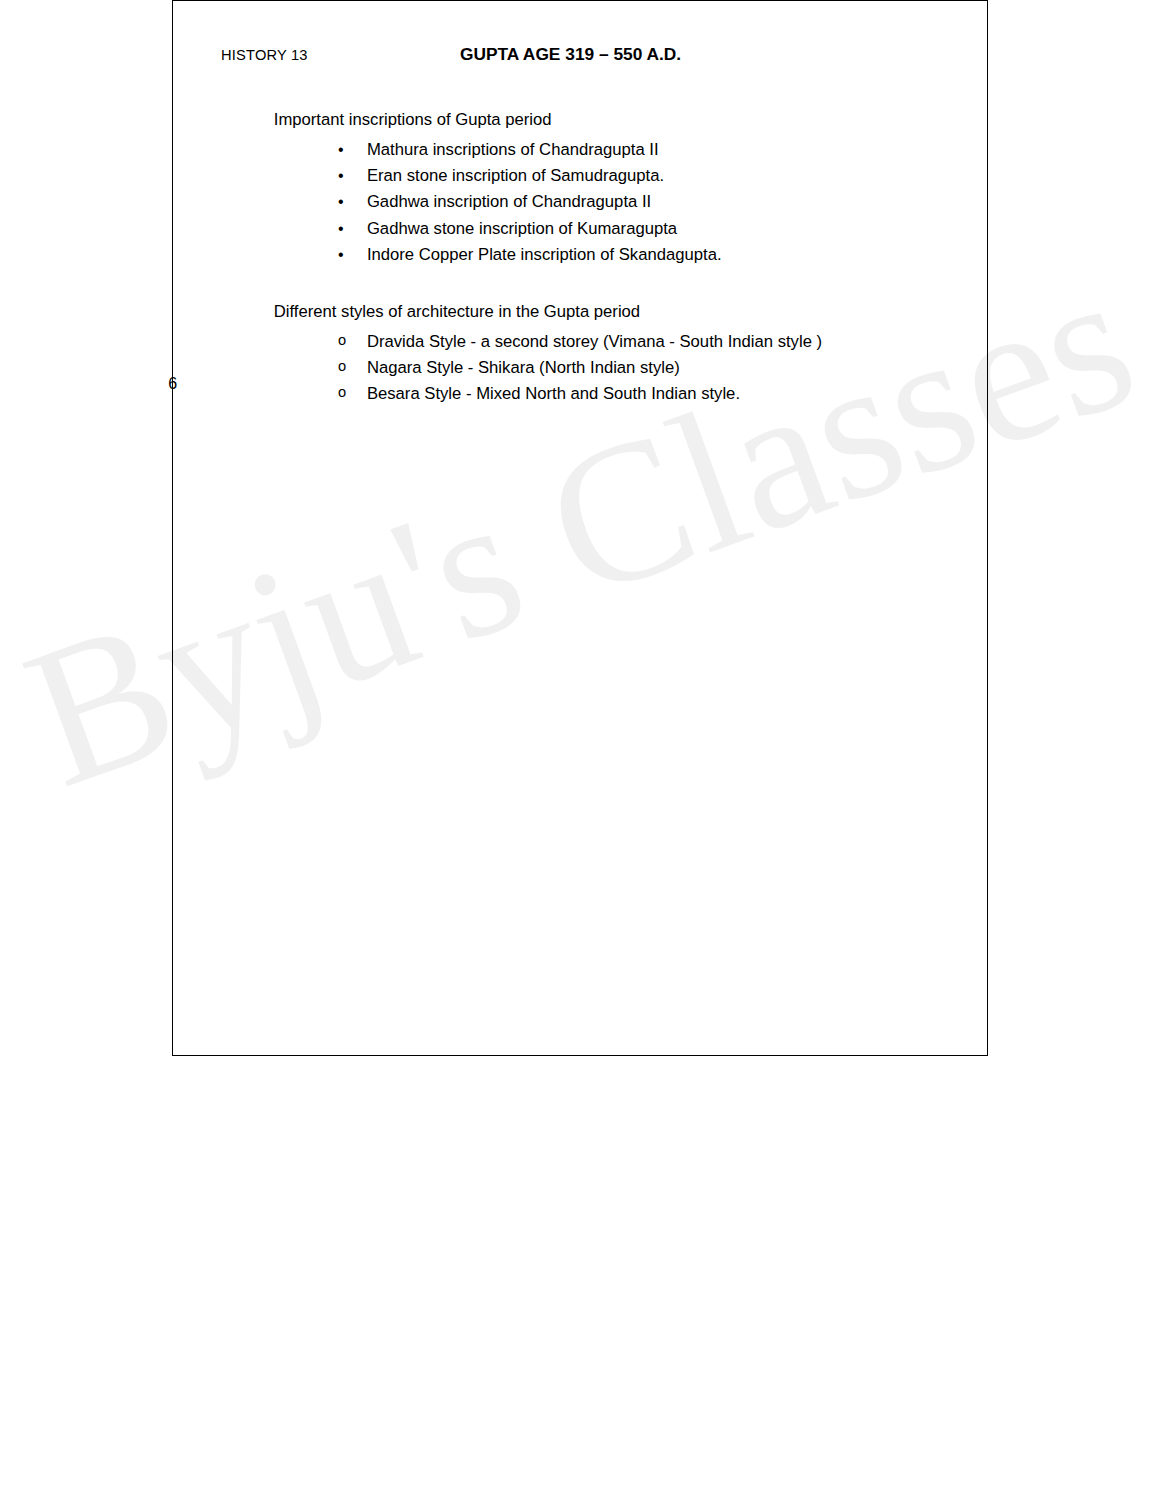Byju's Classes
HISTORY 13
GUPTA AGE 319 – 550 A.D.
Important inscriptions of Gupta period
Mathura inscriptions of Chandragupta II
Eran stone inscription of Samudragupta.
Gadhwa inscription of Chandragupta II
Gadhwa stone inscription of Kumaragupta
Indore Copper Plate inscription of Skandagupta.
Different styles of architecture in the Gupta period
Dravida Style - a second storey (Vimana - South Indian style )
Nagara Style - Shikara (North Indian style)
Besara Style - Mixed North and South Indian style.
6